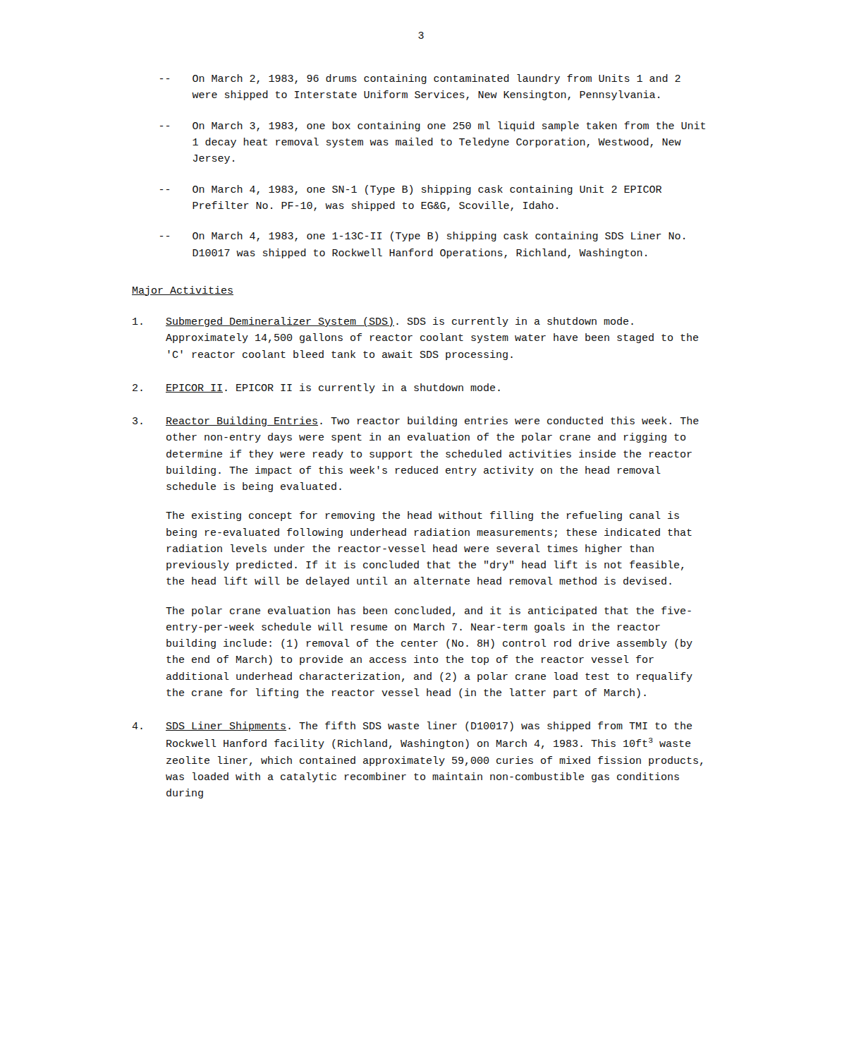3
On March 2, 1983, 96 drums containing contaminated laundry from Units 1 and 2 were shipped to Interstate Uniform Services, New Kensington, Pennsylvania.
On March 3, 1983, one box containing one 250 ml liquid sample taken from the Unit 1 decay heat removal system was mailed to Teledyne Corporation, Westwood, New Jersey.
On March 4, 1983, one SN-1 (Type B) shipping cask containing Unit 2 EPICOR Prefilter No. PF-10, was shipped to EG&G, Scoville, Idaho.
On March 4, 1983, one 1-13C-II (Type B) shipping cask containing SDS Liner No. D10017 was shipped to Rockwell Hanford Operations, Richland, Washington.
Major Activities
Submerged Demineralizer System (SDS). SDS is currently in a shutdown mode. Approximately 14,500 gallons of reactor coolant system water have been staged to the 'C' reactor coolant bleed tank to await SDS processing.
EPICOR II. EPICOR II is currently in a shutdown mode.
Reactor Building Entries. Two reactor building entries were conducted this week. The other non-entry days were spent in an evaluation of the polar crane and rigging to determine if they were ready to support the scheduled activities inside the reactor building. The impact of this week's reduced entry activity on the head removal schedule is being evaluated.
The existing concept for removing the head without filling the refueling canal is being re-evaluated following underhead radiation measurements; these indicated that radiation levels under the reactor-vessel head were several times higher than previously predicted. If it is concluded that the "dry" head lift is not feasible, the head lift will be delayed until an alternate head removal method is devised.
The polar crane evaluation has been concluded, and it is anticipated that the five-entry-per-week schedule will resume on March 7. Near-term goals in the reactor building include: (1) removal of the center (No. 8H) control rod drive assembly (by the end of March) to provide an access into the top of the reactor vessel for additional underhead characterization, and (2) a polar crane load test to requalify the crane for lifting the reactor vessel head (in the latter part of March).
SDS Liner Shipments. The fifth SDS waste liner (D10017) was shipped from TMI to the Rockwell Hanford facility (Richland, Washington) on March 4, 1983. This 10ft3 waste zeolite liner, which contained approximately 59,000 curies of mixed fission products, was loaded with a catalytic recombiner to maintain non-combustible gas conditions during